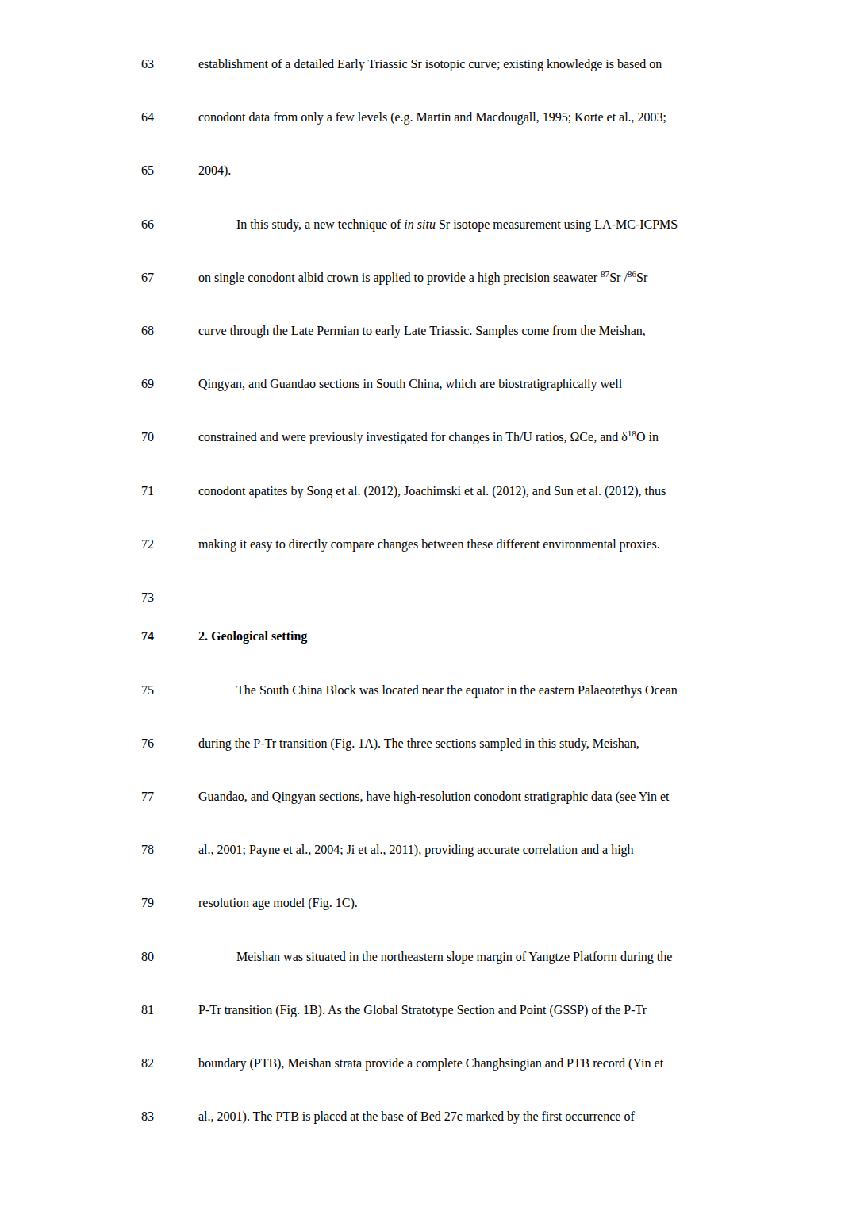establishment of a detailed Early Triassic Sr isotopic curve; existing knowledge is based on
conodont data from only a few levels (e.g. Martin and Macdougall, 1995; Korte et al., 2003;
2004).
In this study, a new technique of in situ Sr isotope measurement using LA-MC-ICPMS
on single conodont albid crown is applied to provide a high precision seawater 87Sr /86Sr
curve through the Late Permian to early Late Triassic. Samples come from the Meishan,
Qingyan, and Guandao sections in South China, which are biostratigraphically well
constrained and were previously investigated for changes in Th/U ratios, ΩCe, and δ18O in
conodont apatites by Song et al. (2012), Joachimski et al. (2012), and Sun et al. (2012), thus
making it easy to directly compare changes between these different environmental proxies.
2. Geological setting
The South China Block was located near the equator in the eastern Palaeotethys Ocean
during the P-Tr transition (Fig. 1A). The three sections sampled in this study, Meishan,
Guandao, and Qingyan sections, have high-resolution conodont stratigraphic data (see Yin et
al., 2001; Payne et al., 2004; Ji et al., 2011), providing accurate correlation and a high
resolution age model (Fig. 1C).
Meishan was situated in the northeastern slope margin of Yangtze Platform during the
P-Tr transition (Fig. 1B). As the Global Stratotype Section and Point (GSSP) of the P-Tr
boundary (PTB), Meishan strata provide a complete Changhsingian and PTB record (Yin et
al., 2001). The PTB is placed at the base of Bed 27c marked by the first occurrence of